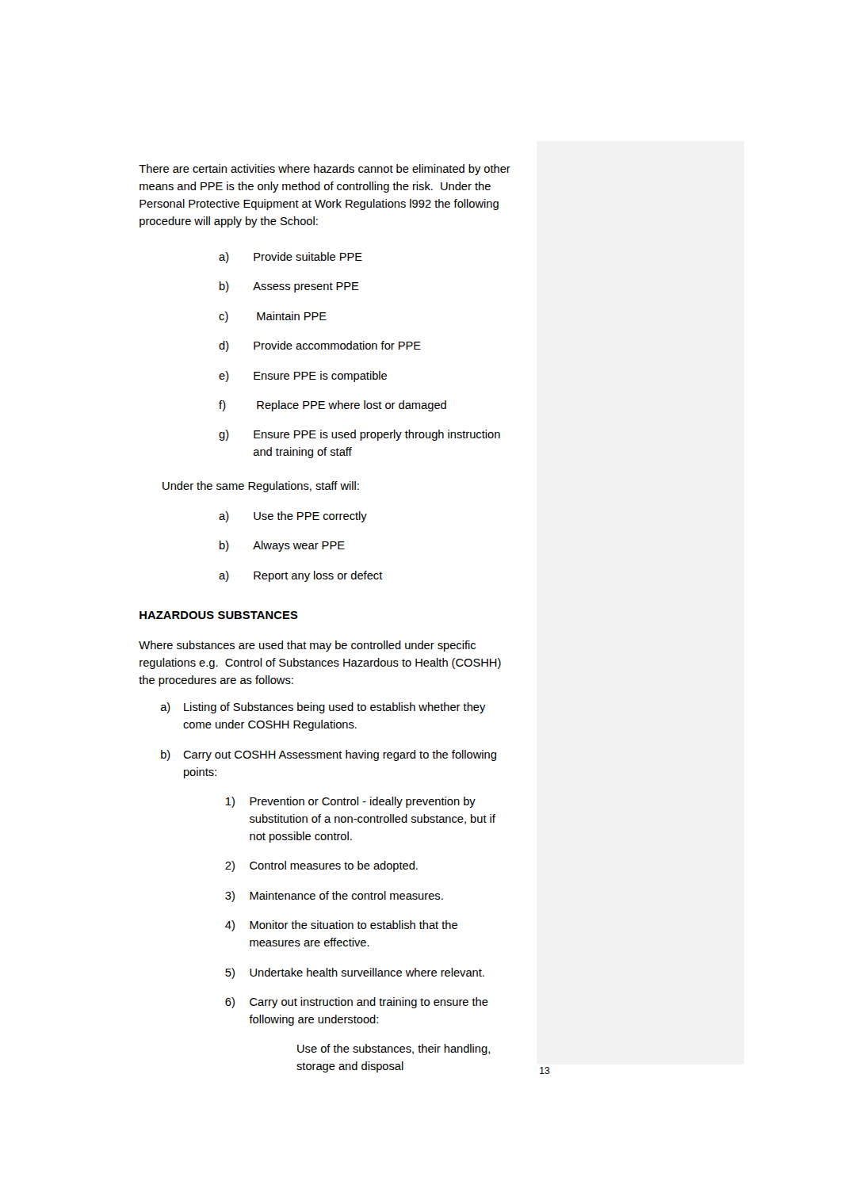There are certain activities where hazards cannot be eliminated by other means and PPE is the only method of controlling the risk. Under the Personal Protective Equipment at Work Regulations l992 the following procedure will apply by the School:
a) Provide suitable PPE
b) Assess present PPE
c) Maintain PPE
d) Provide accommodation for PPE
e) Ensure PPE is compatible
f) Replace PPE where lost or damaged
g) Ensure PPE is used properly through instruction and training of staff
Under the same Regulations, staff will:
a) Use the PPE correctly
b) Always wear PPE
a) Report any loss or defect
HAZARDOUS SUBSTANCES
Where substances are used that may be controlled under specific regulations e.g. Control of Substances Hazardous to Health (COSHH) the procedures are as follows:
a) Listing of Substances being used to establish whether they come under COSHH Regulations.
b) Carry out COSHH Assessment having regard to the following points:
1) Prevention or Control - ideally prevention by substitution of a non-controlled substance, but if not possible control.
2) Control measures to be adopted.
3) Maintenance of the control measures.
4) Monitor the situation to establish that the measures are effective.
5) Undertake health surveillance where relevant.
6) Carry out instruction and training to ensure the following are understood:
Use of the substances, their handling, storage and disposal
13